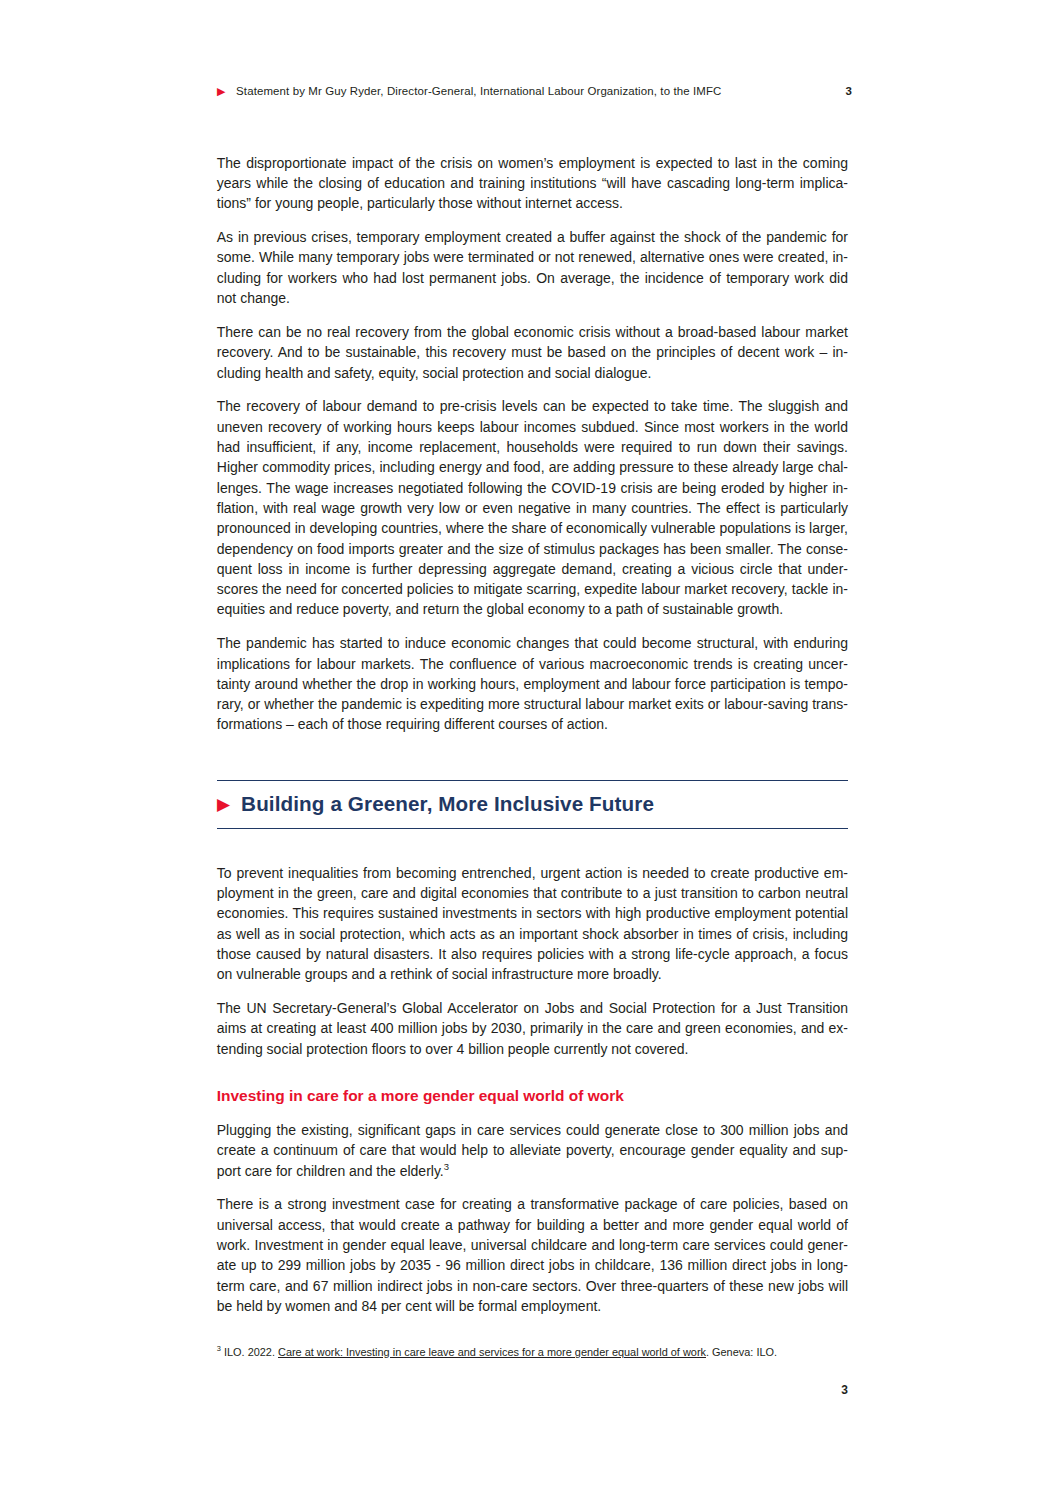▶ Statement by Mr Guy Ryder, Director-General, International Labour Organization, to the IMFC 3
The disproportionate impact of the crisis on women’s employment is expected to last in the coming years while the closing of education and training institutions “will have cascading long-term implications” for young people, particularly those without internet access.
As in previous crises, temporary employment created a buffer against the shock of the pandemic for some. While many temporary jobs were terminated or not renewed, alternative ones were created, including for workers who had lost permanent jobs. On average, the incidence of temporary work did not change.
There can be no real recovery from the global economic crisis without a broad-based labour market recovery. And to be sustainable, this recovery must be based on the principles of decent work – including health and safety, equity, social protection and social dialogue.
The recovery of labour demand to pre-crisis levels can be expected to take time. The sluggish and uneven recovery of working hours keeps labour incomes subdued. Since most workers in the world had insufficient, if any, income replacement, households were required to run down their savings. Higher commodity prices, including energy and food, are adding pressure to these already large challenges. The wage increases negotiated following the COVID-19 crisis are being eroded by higher inflation, with real wage growth very low or even negative in many countries. The effect is particularly pronounced in developing countries, where the share of economically vulnerable populations is larger, dependency on food imports greater and the size of stimulus packages has been smaller. The consequent loss in income is further depressing aggregate demand, creating a vicious circle that underscores the need for concerted policies to mitigate scarring, expedite labour market recovery, tackle inequities and reduce poverty, and return the global economy to a path of sustainable growth.
The pandemic has started to induce economic changes that could become structural, with enduring implications for labour markets. The confluence of various macroeconomic trends is creating uncertainty around whether the drop in working hours, employment and labour force participation is temporary, or whether the pandemic is expediting more structural labour market exits or labour-saving transformations – each of those requiring different courses of action.
▶
Building a Greener, More Inclusive Future
To prevent inequalities from becoming entrenched, urgent action is needed to create productive employment in the green, care and digital economies that contribute to a just transition to carbon neutral economies. This requires sustained investments in sectors with high productive employment potential as well as in social protection, which acts as an important shock absorber in times of crisis, including those caused by natural disasters. It also requires policies with a strong life-cycle approach, a focus on vulnerable groups and a rethink of social infrastructure more broadly.
The UN Secretary-General’s Global Accelerator on Jobs and Social Protection for a Just Transition aims at creating at least 400 million jobs by 2030, primarily in the care and green economies, and extending social protection floors to over 4 billion people currently not covered.
Investing in care for a more gender equal world of work
Plugging the existing, significant gaps in care services could generate close to 300 million jobs and create a continuum of care that would help to alleviate poverty, encourage gender equality and support care for children and the elderly.3
There is a strong investment case for creating a transformative package of care policies, based on universal access, that would create a pathway for building a better and more gender equal world of work. Investment in gender equal leave, universal childcare and long-term care services could generate up to 299 million jobs by 2035 - 96 million direct jobs in childcare, 136 million direct jobs in long-term care, and 67 million indirect jobs in non-care sectors. Over three-quarters of these new jobs will be held by women and 84 per cent will be formal employment.
3 ILO. 2022. Care at work: Investing in care leave and services for a more gender equal world of work. Geneva: ILO.
3